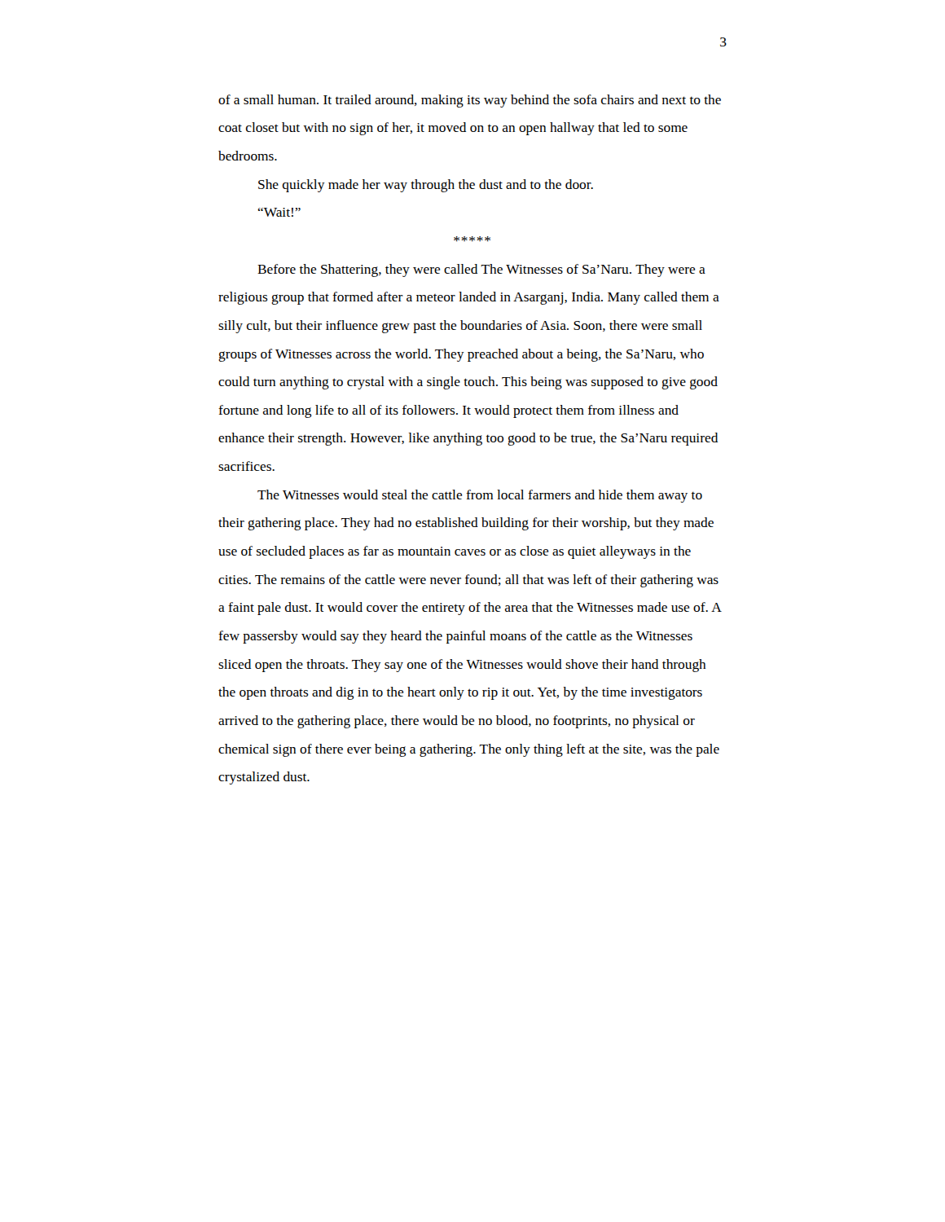3
of a small human. It trailed around, making its way behind the sofa chairs and next to the coat closet but with no sign of her, it moved on to an open hallway that led to some bedrooms.
She quickly made her way through the dust and to the door.
“Wait!”
*****
Before the Shattering, they were called The Witnesses of Sa’Naru. They were a religious group that formed after a meteor landed in Asarganj, India. Many called them a silly cult, but their influence grew past the boundaries of Asia. Soon, there were small groups of Witnesses across the world. They preached about a being, the Sa’Naru, who could turn anything to crystal with a single touch. This being was supposed to give good fortune and long life to all of its followers. It would protect them from illness and enhance their strength. However, like anything too good to be true, the Sa’Naru required sacrifices.
The Witnesses would steal the cattle from local farmers and hide them away to their gathering place. They had no established building for their worship, but they made use of secluded places as far as mountain caves or as close as quiet alleyways in the cities. The remains of the cattle were never found; all that was left of their gathering was a faint pale dust. It would cover the entirety of the area that the Witnesses made use of. A few passersby would say they heard the painful moans of the cattle as the Witnesses sliced open the throats. They say one of the Witnesses would shove their hand through the open throats and dig in to the heart only to rip it out. Yet, by the time investigators arrived to the gathering place, there would be no blood, no footprints, no physical or chemical sign of there ever being a gathering. The only thing left at the site, was the pale crystalized dust.